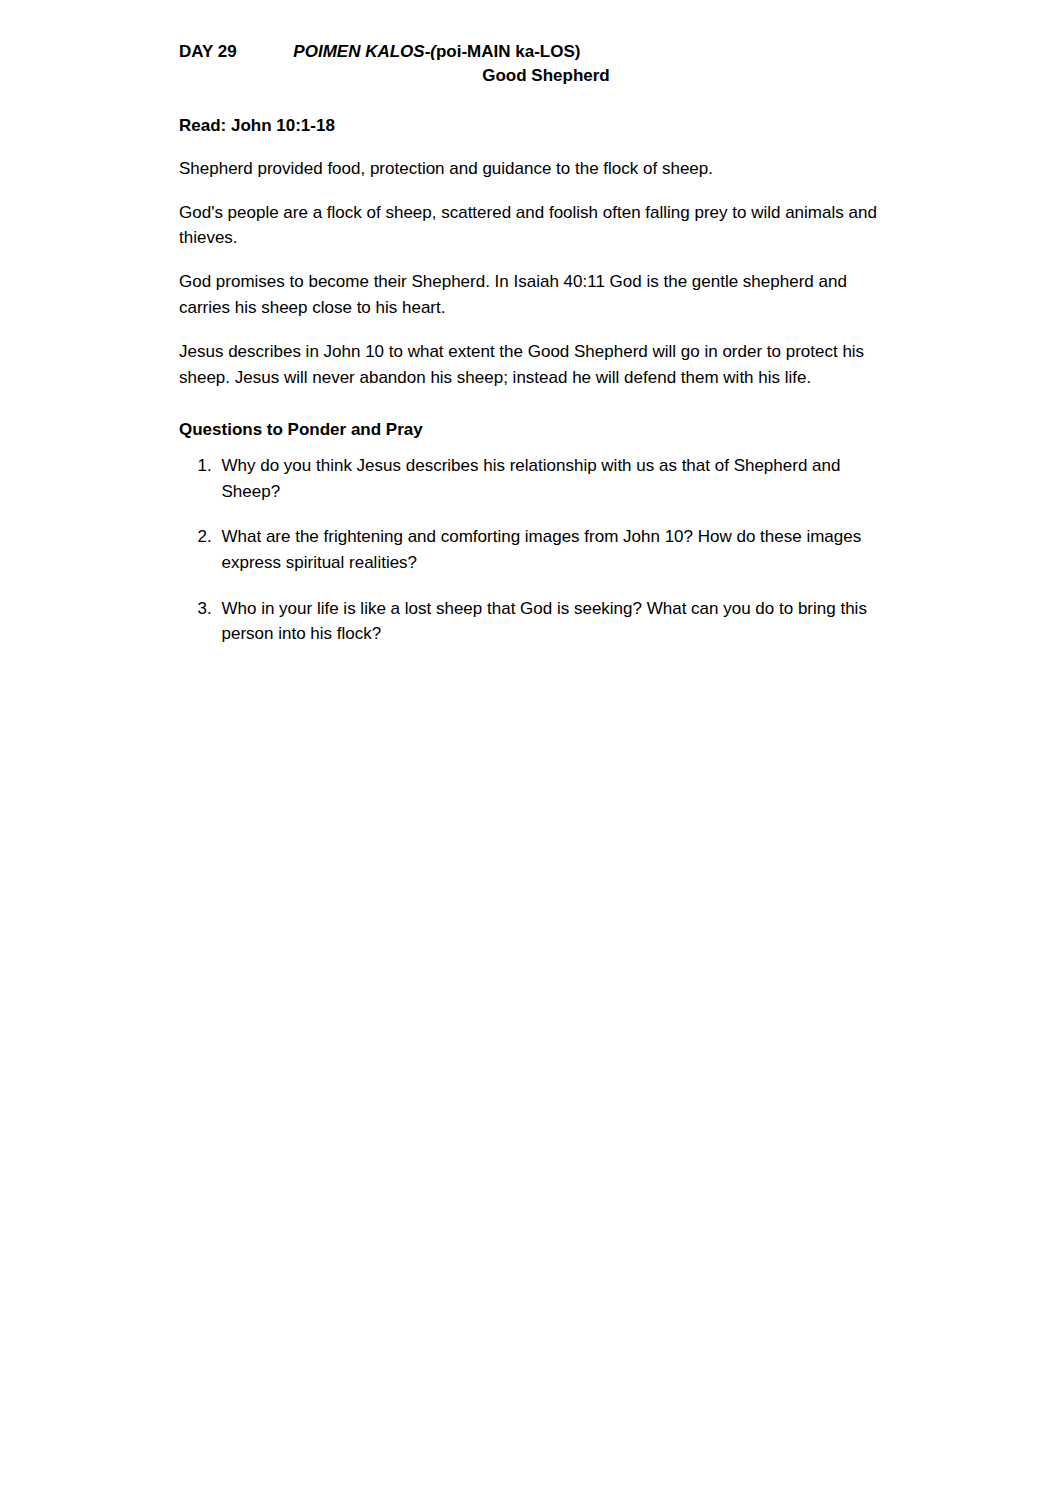DAY 29 POIMEN KALOS-(poi-MAIN ka-LOS) Good Shepherd
Read: John 10:1-18
Shepherd provided food, protection and guidance to the flock of sheep.
God's people are a flock of sheep, scattered and foolish often falling prey to wild animals and thieves.
God promises to become their Shepherd. In Isaiah 40:11 God is the gentle shepherd and carries his sheep close to his heart.
Jesus describes in John 10 to what extent the Good Shepherd will go in order to protect his sheep. Jesus will never abandon his sheep; instead he will defend them with his life.
Questions to Ponder and Pray
Why do you think Jesus describes his relationship with us as that of Shepherd and Sheep?
What are the frightening and comforting images from John 10? How do these images express spiritual realities?
Who in your life is like a lost sheep that God is seeking? What can you do to bring this person into his flock?